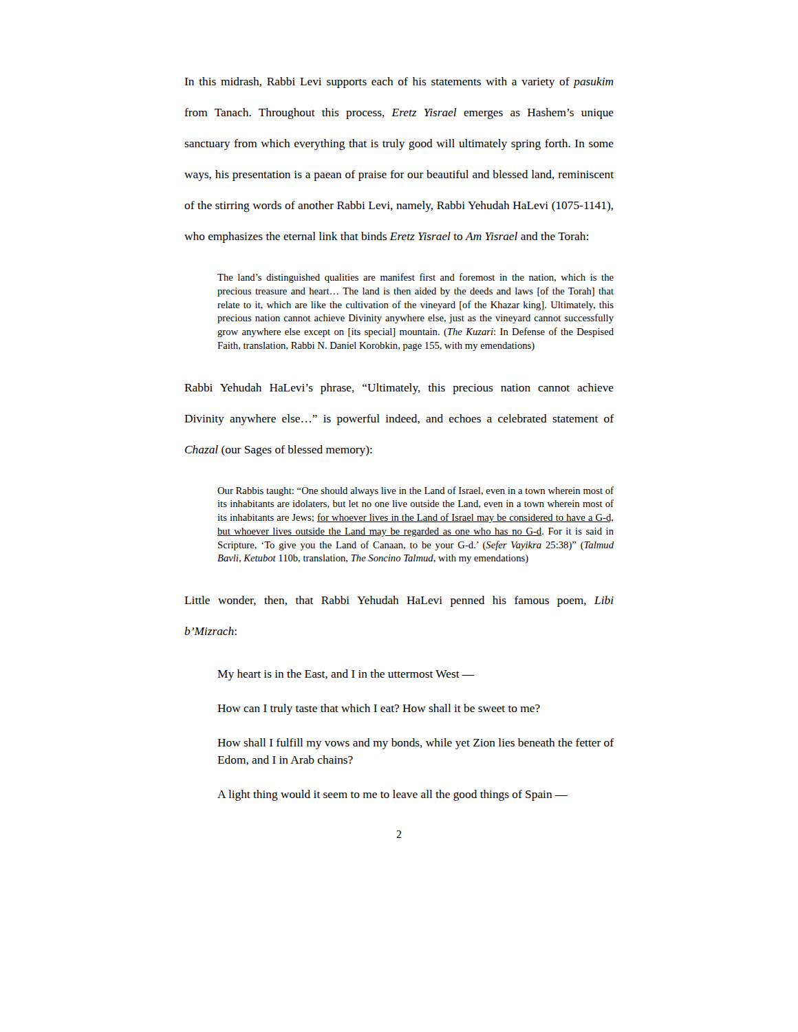In this midrash, Rabbi Levi supports each of his statements with a variety of pasukim from Tanach. Throughout this process, Eretz Yisrael emerges as Hashem’s unique sanctuary from which everything that is truly good will ultimately spring forth. In some ways, his presentation is a paean of praise for our beautiful and blessed land, reminiscent of the stirring words of another Rabbi Levi, namely, Rabbi Yehudah HaLevi (1075-1141), who emphasizes the eternal link that binds Eretz Yisrael to Am Yisrael and the Torah:
The land’s distinguished qualities are manifest first and foremost in the nation, which is the precious treasure and heart… The land is then aided by the deeds and laws [of the Torah] that relate to it, which are like the cultivation of the vineyard [of the Khazar king]. Ultimately, this precious nation cannot achieve Divinity anywhere else, just as the vineyard cannot successfully grow anywhere else except on [its special] mountain. (The Kuzari: In Defense of the Despised Faith, translation, Rabbi N. Daniel Korobkin, page 155, with my emendations)
Rabbi Yehudah HaLevi’s phrase, “Ultimately, this precious nation cannot achieve Divinity anywhere else…” is powerful indeed, and echoes a celebrated statement of Chazal (our Sages of blessed memory):
Our Rabbis taught: “One should always live in the Land of Israel, even in a town wherein most of its inhabitants are idolaters, but let no one live outside the Land, even in a town wherein most of its inhabitants are Jews; for whoever lives in the Land of Israel may be considered to have a G-d, but whoever lives outside the Land may be regarded as one who has no G-d. For it is said in Scripture, ‘To give you the Land of Canaan, to be your G-d.’ (Sefer Vayikra 25:38)” (Talmud Bavli, Ketubot 110b, translation, The Soncino Talmud, with my emendations)
Little wonder, then, that Rabbi Yehudah HaLevi penned his famous poem, Libi b’Mizrach:
My heart is in the East, and I in the uttermost West —
How can I truly taste that which I eat? How shall it be sweet to me?
How shall I fulfill my vows and my bonds, while yet Zion lies beneath the fetter of Edom, and I in Arab chains?
A light thing would it seem to me to leave all the good things of Spain —
2